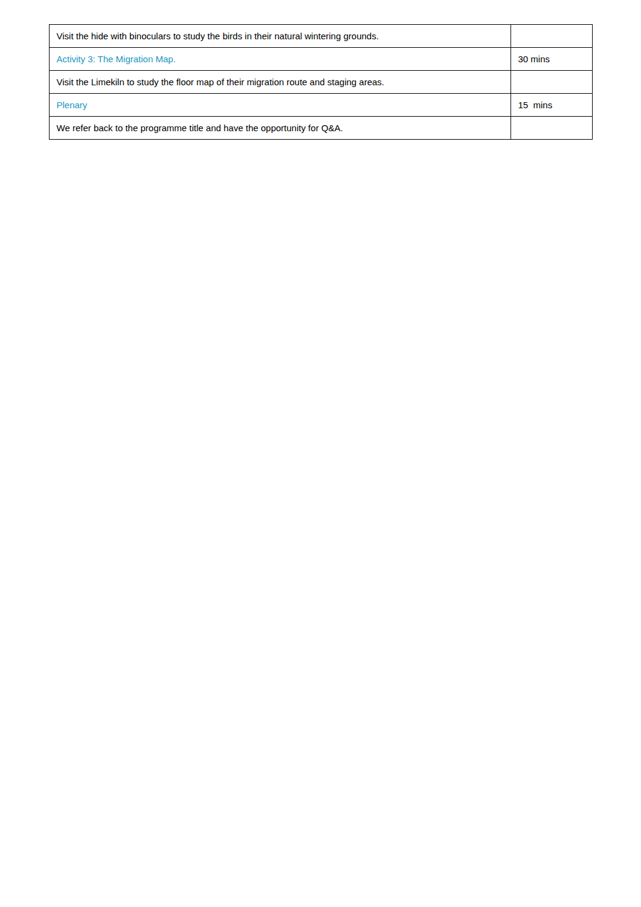| Visit the hide with binoculars to study the birds in their natural wintering grounds. | |
| Activity 3: The Migration Map. | 30 mins |
| Visit the Limekiln to study the floor map of their migration route and staging areas. | |
| Plenary | 15 mins |
| We refer back to the programme title and have the opportunity for Q&A. | |